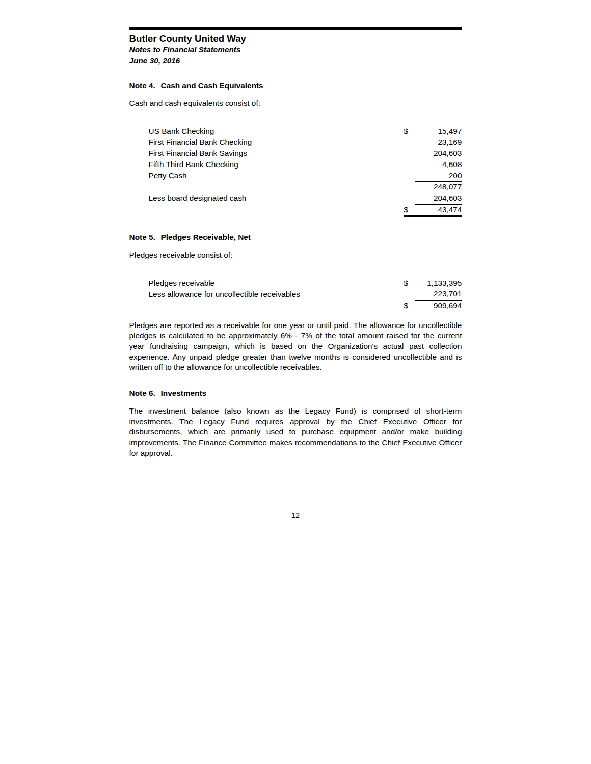Butler County United Way
Notes to Financial Statements
June 30, 2016
Note 4. Cash and Cash Equivalents
Cash and cash equivalents consist of:
| US Bank Checking | $ | 15,497 |
| First Financial Bank Checking | | 23,169 |
| First Financial Bank Savings | | 204,603 |
| Fifth Third Bank Checking | | 4,608 |
| Petty Cash | | 200 |
| | | 248,077 |
| Less board designated cash | | 204,603 |
| | $ | 43,474 |
Note 5. Pledges Receivable, Net
Pledges receivable consist of:
| Pledges receivable | $ | 1,133,395 |
| Less allowance for uncollectible receivables | | 223,701 |
| | $ | 909,694 |
Pledges are reported as a receivable for one year or until paid. The allowance for uncollectible pledges is calculated to be approximately 6% - 7% of the total amount raised for the current year fundraising campaign, which is based on the Organization's actual past collection experience. Any unpaid pledge greater than twelve months is considered uncollectible and is written off to the allowance for uncollectible receivables.
Note 6. Investments
The investment balance (also known as the Legacy Fund) is comprised of short-term investments. The Legacy Fund requires approval by the Chief Executive Officer for disbursements, which are primarily used to purchase equipment and/or make building improvements. The Finance Committee makes recommendations to the Chief Executive Officer for approval.
12